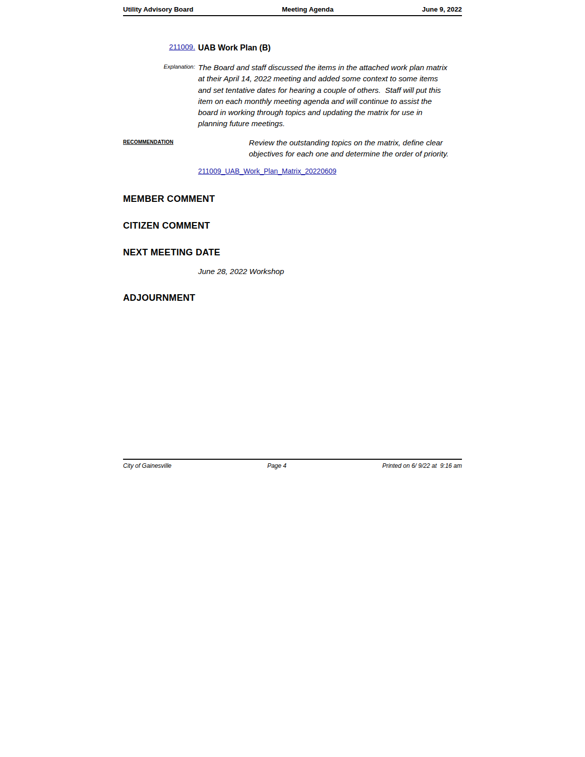Utility Advisory Board
Meeting Agenda
June 9, 2022
211009.
UAB Work Plan (B)
Explanation:
The Board and staff discussed the items in the attached work plan matrix at their April 14, 2022 meeting and added some context to some items and set tentative dates for hearing a couple of others. Staff will put this item on each monthly meeting agenda and will continue to assist the board in working through topics and updating the matrix for use in planning future meetings.
RECOMMENDATION
Review the outstanding topics on the matrix, define clear objectives for each one and determine the order of priority.
211009_UAB_Work_Plan_Matrix_20220609
MEMBER COMMENT
CITIZEN COMMENT
NEXT MEETING DATE
June 28, 2022 Workshop
ADJOURNMENT
City of Gainesville
Page 4
Printed on 6/ 9/22 at 9:16 am